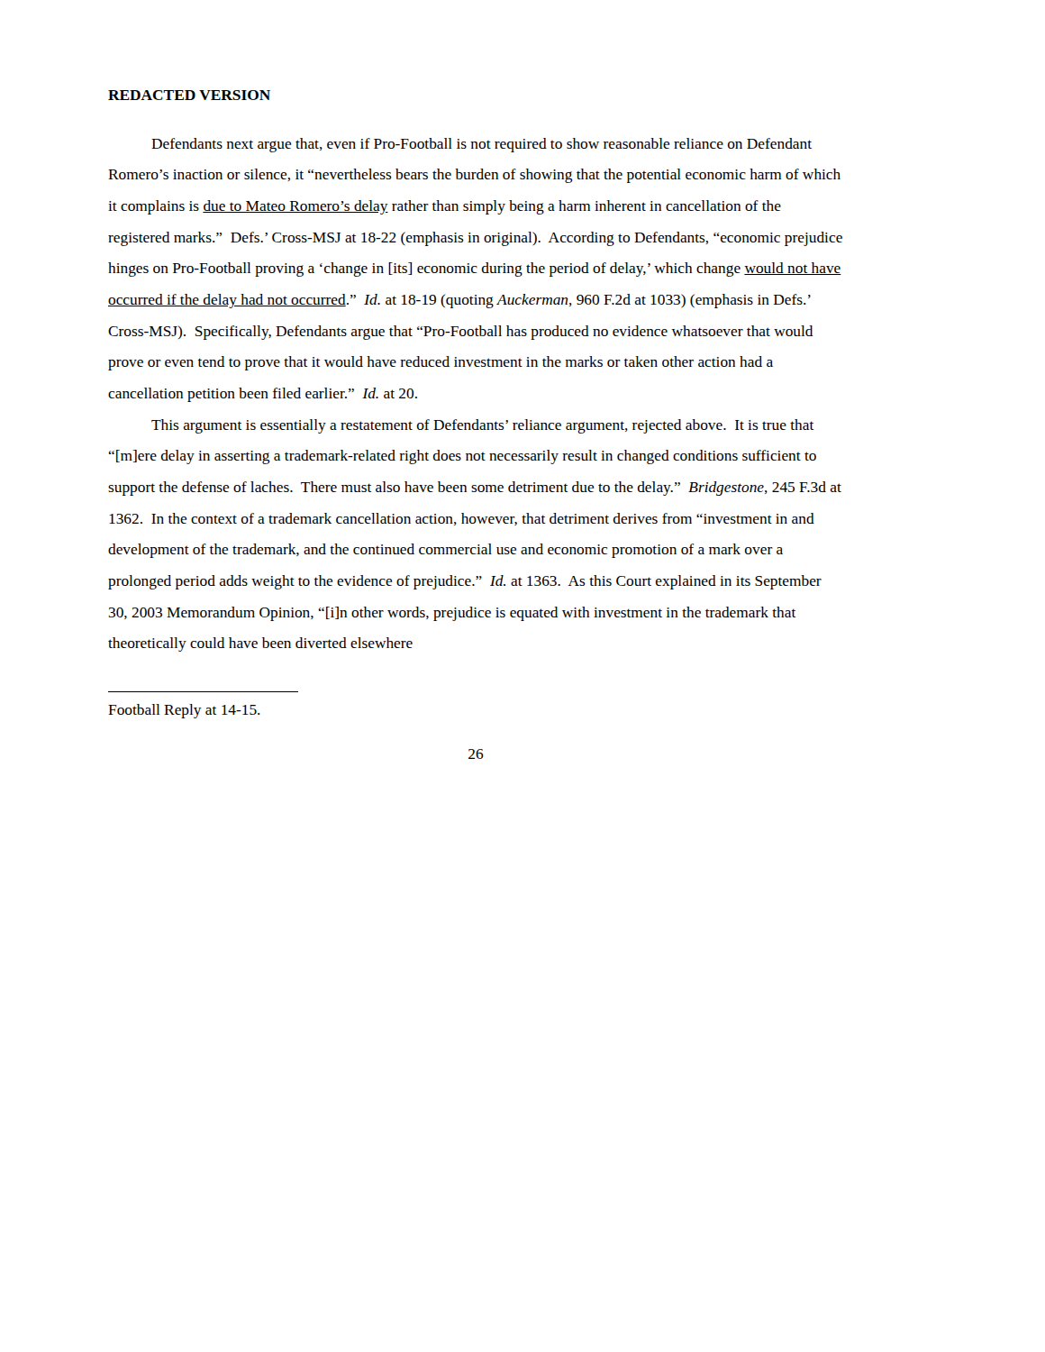REDACTED VERSION
Defendants next argue that, even if Pro-Football is not required to show reasonable reliance on Defendant Romero’s inaction or silence, it “nevertheless bears the burden of showing that the potential economic harm of which it complains is due to Mateo Romero’s delay rather than simply being a harm inherent in cancellation of the registered marks.” Defs.’ Cross-MSJ at 18-22 (emphasis in original). According to Defendants, “economic prejudice hinges on Pro-Football proving a ‘change in [its] economic during the period of delay,’ which change would not have occurred if the delay had not occurred.” Id. at 18-19 (quoting Auckerman, 960 F.2d at 1033) (emphasis in Defs.’ Cross-MSJ). Specifically, Defendants argue that “Pro-Football has produced no evidence whatsoever that would prove or even tend to prove that it would have reduced investment in the marks or taken other action had a cancellation petition been filed earlier.” Id. at 20.
This argument is essentially a restatement of Defendants’ reliance argument, rejected above. It is true that “[m]ere delay in asserting a trademark-related right does not necessarily result in changed conditions sufficient to support the defense of laches. There must also have been some detriment due to the delay.” Bridgestone, 245 F.3d at 1362. In the context of a trademark cancellation action, however, that detriment derives from “investment in and development of the trademark, and the continued commercial use and economic promotion of a mark over a prolonged period adds weight to the evidence of prejudice.” Id. at 1363. As this Court explained in its September 30, 2003 Memorandum Opinion, “[i]n other words, prejudice is equated with investment in the trademark that theoretically could have been diverted elsewhere
Football Reply at 14-15.
26